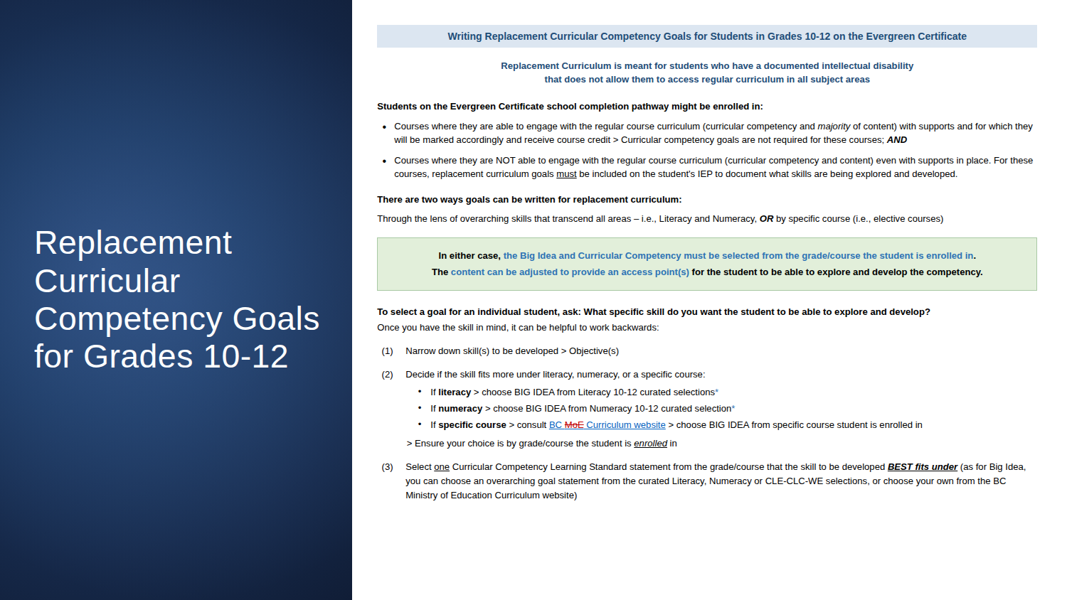Replacement Curricular Competency Goals for Grades 10-12
Writing Replacement Curricular Competency Goals for Students in Grades 10-12 on the Evergreen Certificate
Replacement Curriculum is meant for students who have a documented intellectual disability
that does not allow them to access regular curriculum in all subject areas
Students on the Evergreen Certificate school completion pathway might be enrolled in:
Courses where they are able to engage with the regular course curriculum (curricular competency and majority of content) with supports and for which they will be marked accordingly and receive course credit > Curricular competency goals are not required for these courses; AND
Courses where they are NOT able to engage with the regular course curriculum (curricular competency and content) even with supports in place. For these courses, replacement curriculum goals must be included on the student's IEP to document what skills are being explored and developed.
There are two ways goals can be written for replacement curriculum:
Through the lens of overarching skills that transcend all areas – i.e., Literacy and Numeracy, OR by specific course (i.e., elective courses)
In either case, the Big Idea and Curricular Competency must be selected from the grade/course the student is enrolled in.
The content can be adjusted to provide an access point(s) for the student to be able to explore and develop the competency.
To select a goal for an individual student, ask: What specific skill do you want the student to be able to explore and develop?
Once you have the skill in mind, it can be helpful to work backwards:
Narrow down skill(s) to be developed > Objective(s)
Decide if the skill fits more under literacy, numeracy, or a specific course:
If literacy > choose BIG IDEA from Literacy 10-12 curated selections*
If numeracy > choose BIG IDEA from Numeracy 10-12 curated selection*
If specific course > consult BC MoE Curriculum website > choose BIG IDEA from specific course student is enrolled in
> Ensure your choice is by grade/course the student is enrolled in
Select one Curricular Competency Learning Standard statement from the grade/course that the skill to be developed BEST fits under (as for Big Idea, you can choose an overarching goal statement from the curated Literacy, Numeracy or CLE-CLC-WE selections, or choose your own from the BC Ministry of Education Curriculum website)